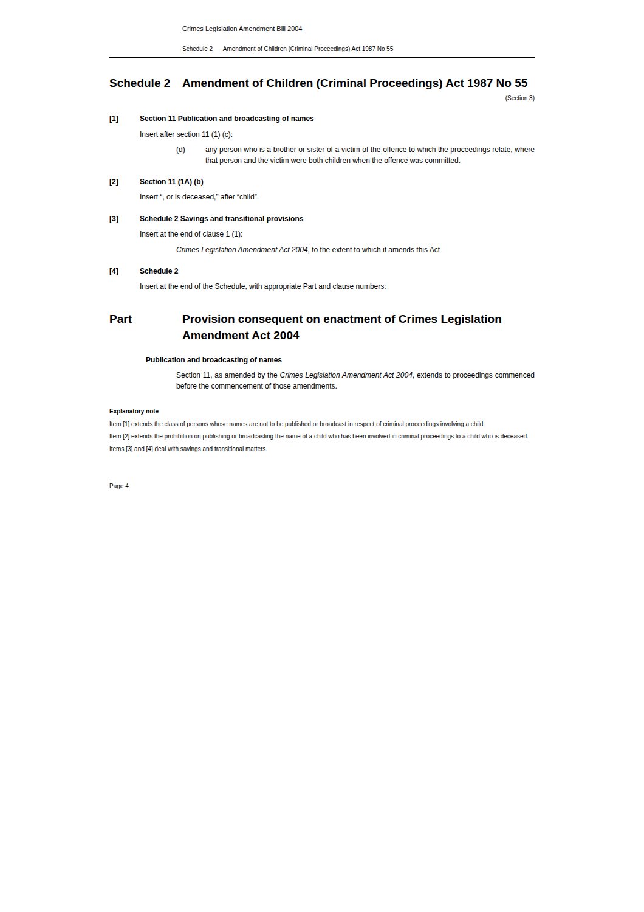Crimes Legislation Amendment Bill 2004
Schedule 2 Amendment of Children (Criminal Proceedings) Act 1987 No 55
Schedule 2
Amendment of Children (Criminal Proceedings) Act 1987 No 55
(Section 3)
[1]
Section 11 Publication and broadcasting of names
Insert after section 11 (1) (c):
(d)
any person who is a brother or sister of a victim of the offence to which the proceedings relate, where that person and the victim were both children when the offence was committed.
[2]
Section 11 (1A) (b)
Insert “, or is deceased,” after “child”.
[3]
Schedule 2 Savings and transitional provisions
Insert at the end of clause 1 (1):
Crimes Legislation Amendment Act 2004, to the extent to which it amends this Act
[4]
Schedule 2
Insert at the end of the Schedule, with appropriate Part and clause numbers:
Part
Provision consequent on enactment of Crimes Legislation Amendment Act 2004
Publication and broadcasting of names
Section 11, as amended by the Crimes Legislation Amendment Act 2004, extends to proceedings commenced before the commencement of those amendments.
Explanatory note
Item [1] extends the class of persons whose names are not to be published or broadcast in respect of criminal proceedings involving a child.
Item [2] extends the prohibition on publishing or broadcasting the name of a child who has been involved in criminal proceedings to a child who is deceased.
Items [3] and [4] deal with savings and transitional matters.
Page 4